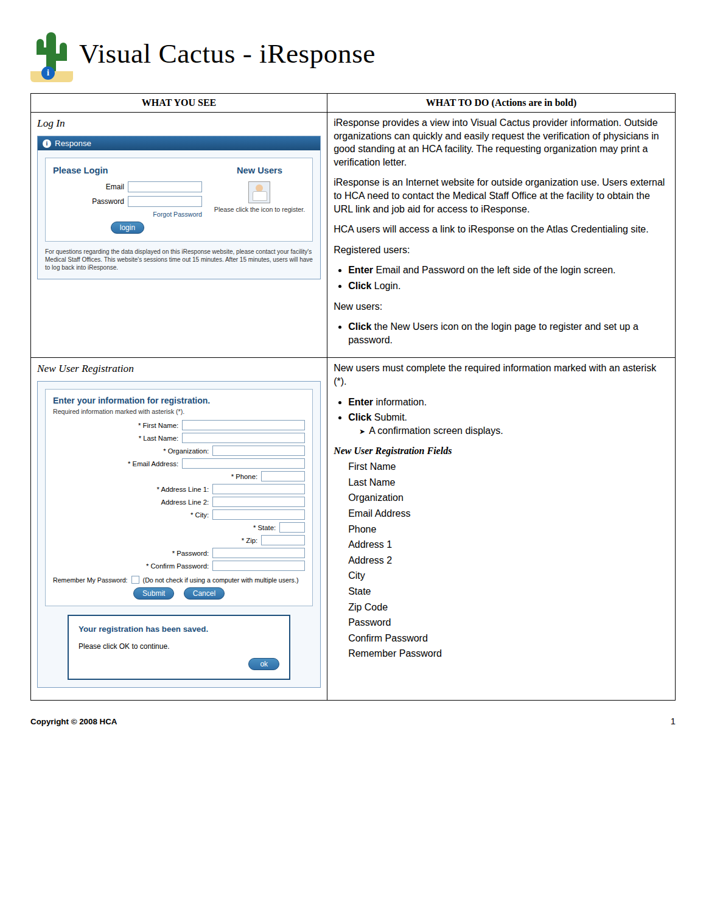i
Visual Cactus - iResponse
| WHAT YOU SEE | WHAT TO DO (Actions are in bold) |
| --- | --- |
| Log In i Response Please Login Email Password Forgot Password login New Users Please click the icon to register. For questions regarding the data displayed on this iResponse website, please contact your facility's Medical Staff Offices. This website's sessions time out 15 minutes. After 15 minutes, users will have to log back into iResponse. | iResponse provides a view into Visual Cactus provider information. Outside organizations can quickly and easily request the verification of physicians in good standing at an HCA facility. The requesting organization may print a verification letter. iResponse is an Internet website for outside organization use. Users external to HCA need to contact the Medical Staff Office at the facility to obtain the URL link and job aid for access to iResponse. HCA users will access a link to iResponse on the Atlas Credentialing site. Registered users: Enter Email and Password on the left side of the login screen. Click Login. New users: Click the New Users icon on the login page to register and set up a password. |
| New User Registration Enter your information for registration. Required information marked with asterisk (*). * First Name: * Last Name: * Organization: * Email Address: * Phone: * Address Line 1: Address Line 2: * City: * State: * Zip: * Password: * Confirm Password: Remember My Password: (Do not check if using a computer with multiple users.) Submit Cancel Your registration has been saved. Please click OK to continue. ok | New users must complete the required information marked with an asterisk (*). Enter information. Click Submit. A confirmation screen displays. New User Registration Fields First Name Last Name Organization Email Address Phone Address 1 Address 2 City State Zip Code Password Confirm Password Remember Password |
Copyright © 2008 HCA
1